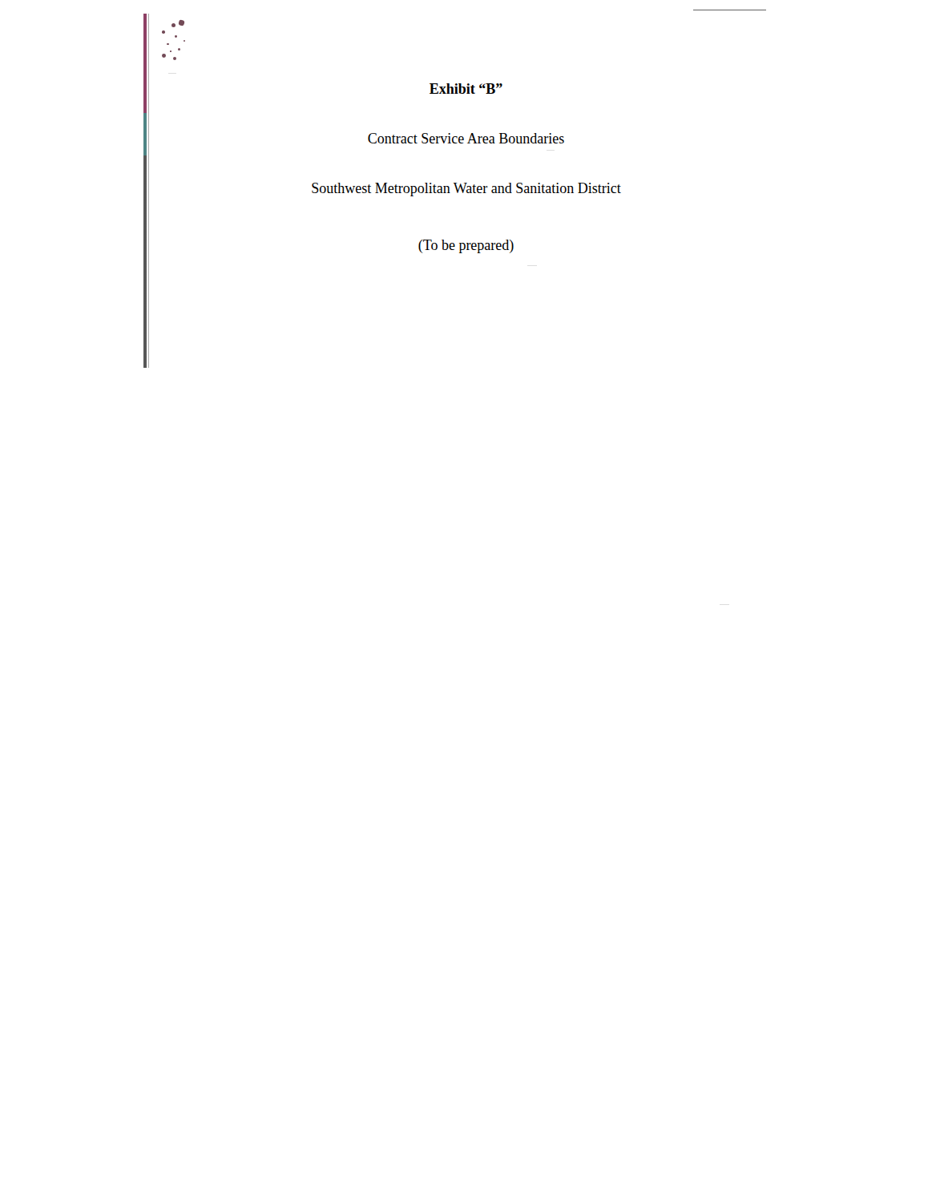Exhibit “B”
Contract Service Area Boundaries
Southwest Metropolitan Water and Sanitation District
(To be prepared)